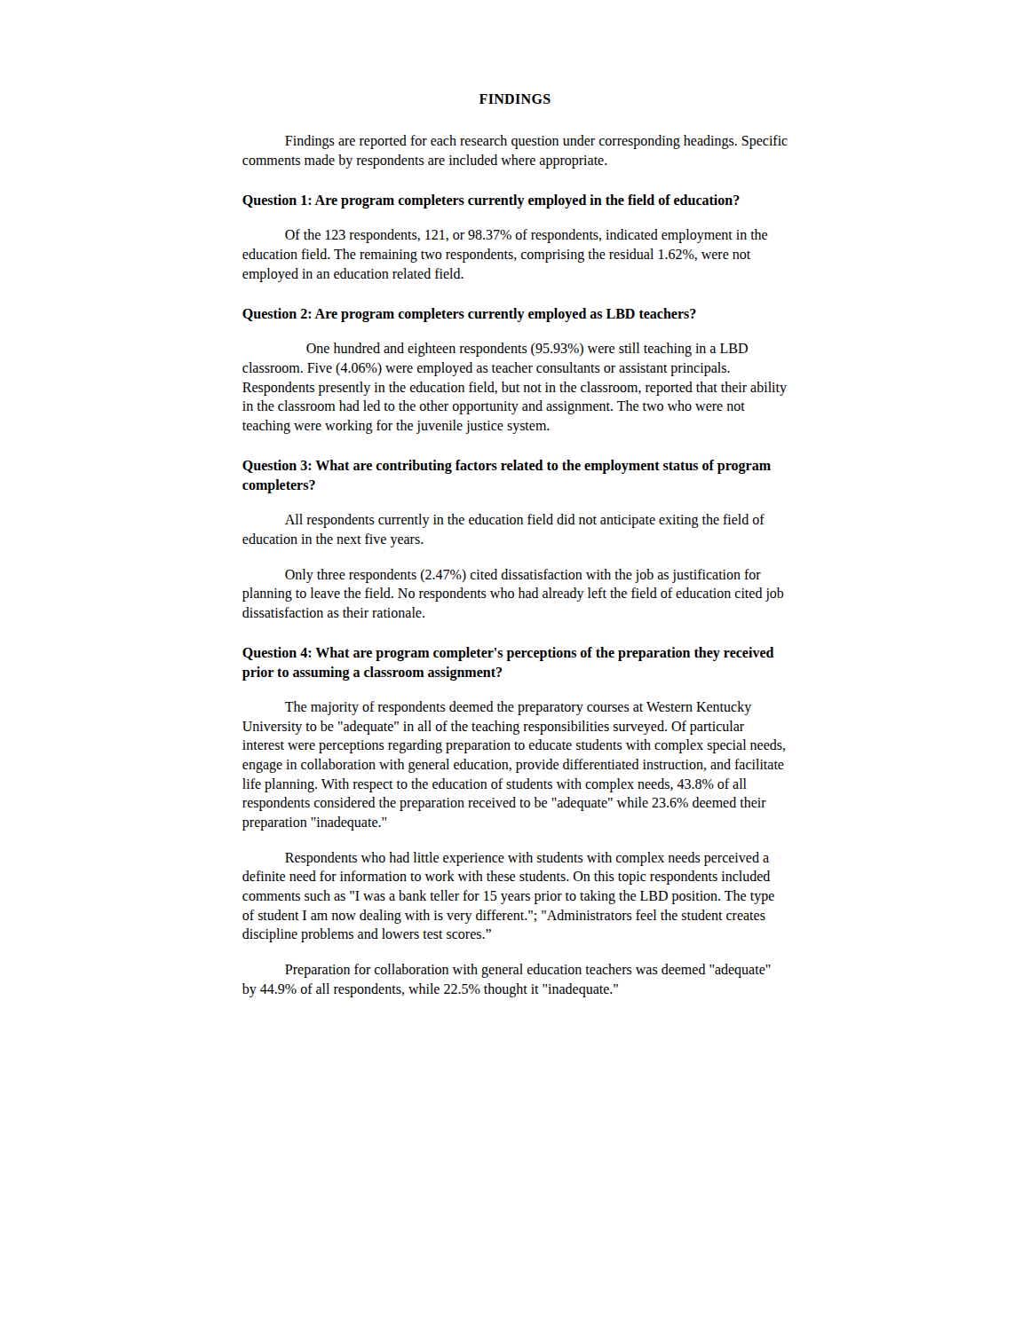FINDINGS
Findings are reported for each research question under corresponding headings. Specific comments made by respondents are included where appropriate.
Question 1: Are program completers currently employed in the field of education?
Of the 123 respondents, 121, or 98.37% of respondents, indicated employment in the education field. The remaining two respondents, comprising the residual 1.62%, were not employed in an education related field.
Question 2: Are program completers currently employed as LBD teachers?
One hundred and eighteen respondents (95.93%) were still teaching in a LBD classroom. Five (4.06%) were employed as teacher consultants or assistant principals. Respondents presently in the education field, but not in the classroom, reported that their ability in the classroom had led to the other opportunity and assignment. The two who were not teaching were working for the juvenile justice system.
Question 3: What are contributing factors related to the employment status of program completers?
All respondents currently in the education field did not anticipate exiting the field of education in the next five years.
Only three respondents (2.47%) cited dissatisfaction with the job as justification for planning to leave the field. No respondents who had already left the field of education cited job dissatisfaction as their rationale.
Question 4: What are program completer's perceptions of the preparation they received prior to assuming a classroom assignment?
The majority of respondents deemed the preparatory courses at Western Kentucky University to be "adequate" in all of the teaching responsibilities surveyed. Of particular interest were perceptions regarding preparation to educate students with complex special needs, engage in collaboration with general education, provide differentiated instruction, and facilitate life planning. With respect to the education of students with complex needs, 43.8% of all respondents considered the preparation received to be "adequate" while 23.6% deemed their preparation "inadequate."
Respondents who had little experience with students with complex needs perceived a definite need for information to work with these students. On this topic respondents included comments such as "I was a bank teller for 15 years prior to taking the LBD position. The type of student I am now dealing with is very different."; "Administrators feel the student creates discipline problems and lowers test scores.”
Preparation for collaboration with general education teachers was deemed "adequate" by 44.9% of all respondents, while 22.5% thought it "inadequate."